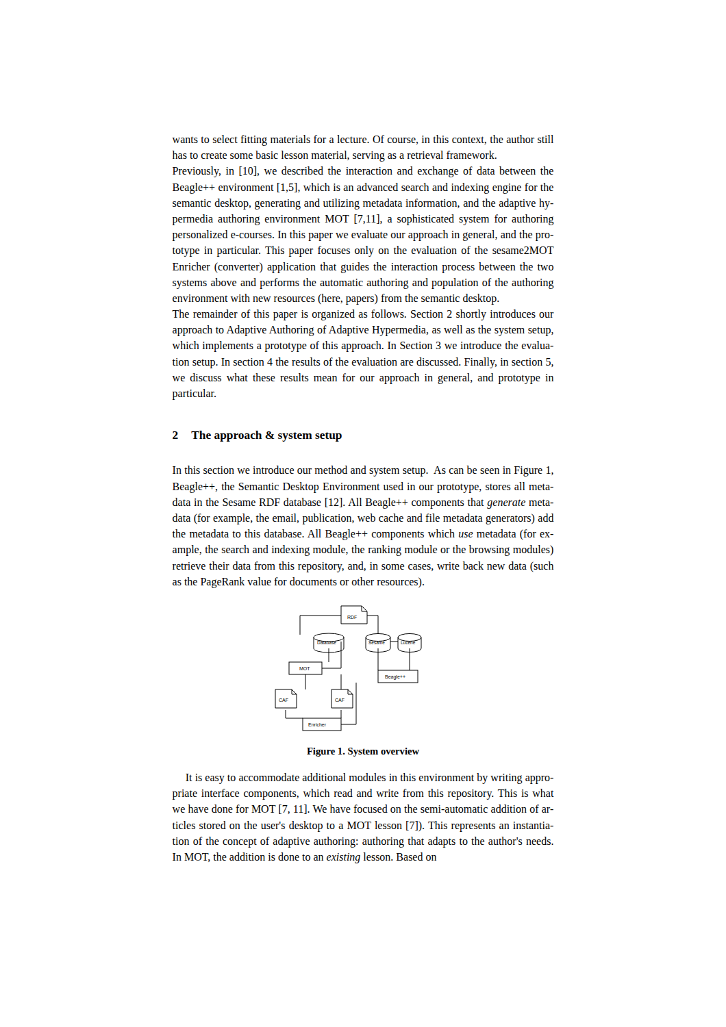wants to select fitting materials for a lecture. Of course, in this context, the author still has to create some basic lesson material, serving as a retrieval framework.
Previously, in [10], we described the interaction and exchange of data between the Beagle++ environment [1,5], which is an advanced search and indexing engine for the semantic desktop, generating and utilizing metadata information, and the adaptive hypermedia authoring environment MOT [7,11], a sophisticated system for authoring personalized e-courses. In this paper we evaluate our approach in general, and the prototype in particular. This paper focuses only on the evaluation of the sesame2MOT Enricher (converter) application that guides the interaction process between the two systems above and performs the automatic authoring and population of the authoring environment with new resources (here, papers) from the semantic desktop.
The remainder of this paper is organized as follows. Section 2 shortly introduces our approach to Adaptive Authoring of Adaptive Hypermedia, as well as the system setup, which implements a prototype of this approach. In Section 3 we introduce the evaluation setup. In section 4 the results of the evaluation are discussed. Finally, in section 5, we discuss what these results mean for our approach in general, and prototype in particular.
2 The approach & system setup
In this section we introduce our method and system setup. As can be seen in Figure 1, Beagle++, the Semantic Desktop Environment used in our prototype, stores all metadata in the Sesame RDF database [12]. All Beagle++ components that generate metadata (for example, the email, publication, web cache and file metadata generators) add the metadata to this database. All Beagle++ components which use metadata (for example, the search and indexing module, the ranking module or the browsing modules) retrieve their data from this repository, and, in some cases, write back new data (such as the PageRank value for documents or other resources).
RDF Database Sesame Lucene MOT Beagle++ CAF CAF Enricher
Figure 1. System overview
It is easy to accommodate additional modules in this environment by writing appropriate interface components, which read and write from this repository. This is what we have done for MOT [7, 11]. We have focused on the semi-automatic addition of articles stored on the user's desktop to a MOT lesson [7]). This represents an instantiation of the concept of adaptive authoring: authoring that adapts to the author's needs. In MOT, the addition is done to an existing lesson. Based on